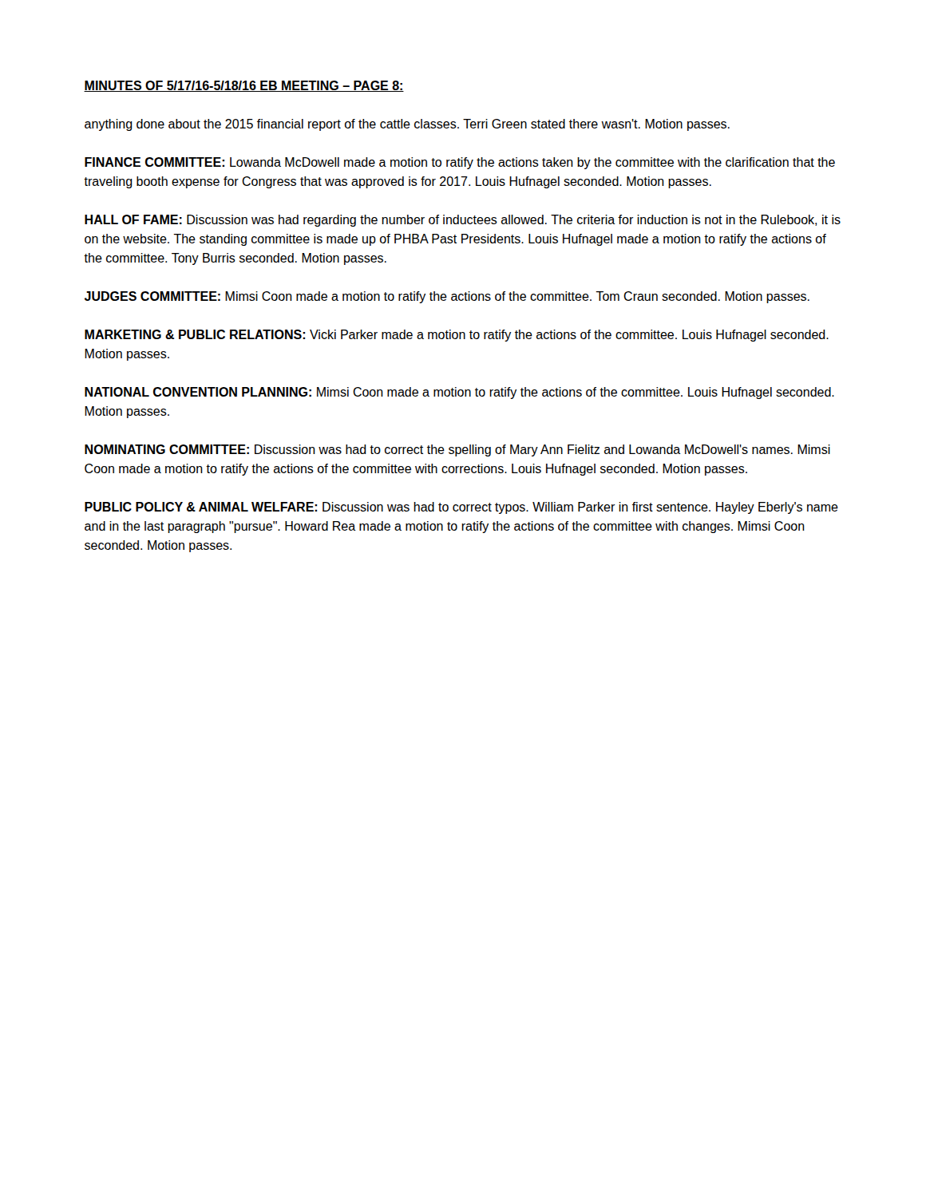MINUTES OF 5/17/16-5/18/16 EB MEETING – PAGE 8:
anything done about the 2015 financial report of the cattle classes. Terri Green stated there wasn't. Motion passes.
FINANCE COMMITTEE: Lowanda McDowell made a motion to ratify the actions taken by the committee with the clarification that the traveling booth expense for Congress that was approved is for 2017. Louis Hufnagel seconded. Motion passes.
HALL OF FAME: Discussion was had regarding the number of inductees allowed. The criteria for induction is not in the Rulebook, it is on the website. The standing committee is made up of PHBA Past Presidents. Louis Hufnagel made a motion to ratify the actions of the committee. Tony Burris seconded. Motion passes.
JUDGES COMMITTEE: Mimsi Coon made a motion to ratify the actions of the committee. Tom Craun seconded. Motion passes.
MARKETING & PUBLIC RELATIONS: Vicki Parker made a motion to ratify the actions of the committee. Louis Hufnagel seconded. Motion passes.
NATIONAL CONVENTION PLANNING: Mimsi Coon made a motion to ratify the actions of the committee. Louis Hufnagel seconded. Motion passes.
NOMINATING COMMITTEE: Discussion was had to correct the spelling of Mary Ann Fielitz and Lowanda McDowell's names. Mimsi Coon made a motion to ratify the actions of the committee with corrections. Louis Hufnagel seconded. Motion passes.
PUBLIC POLICY & ANIMAL WELFARE: Discussion was had to correct typos. William Parker in first sentence. Hayley Eberly's name and in the last paragraph "pursue". Howard Rea made a motion to ratify the actions of the committee with changes. Mimsi Coon seconded. Motion passes.